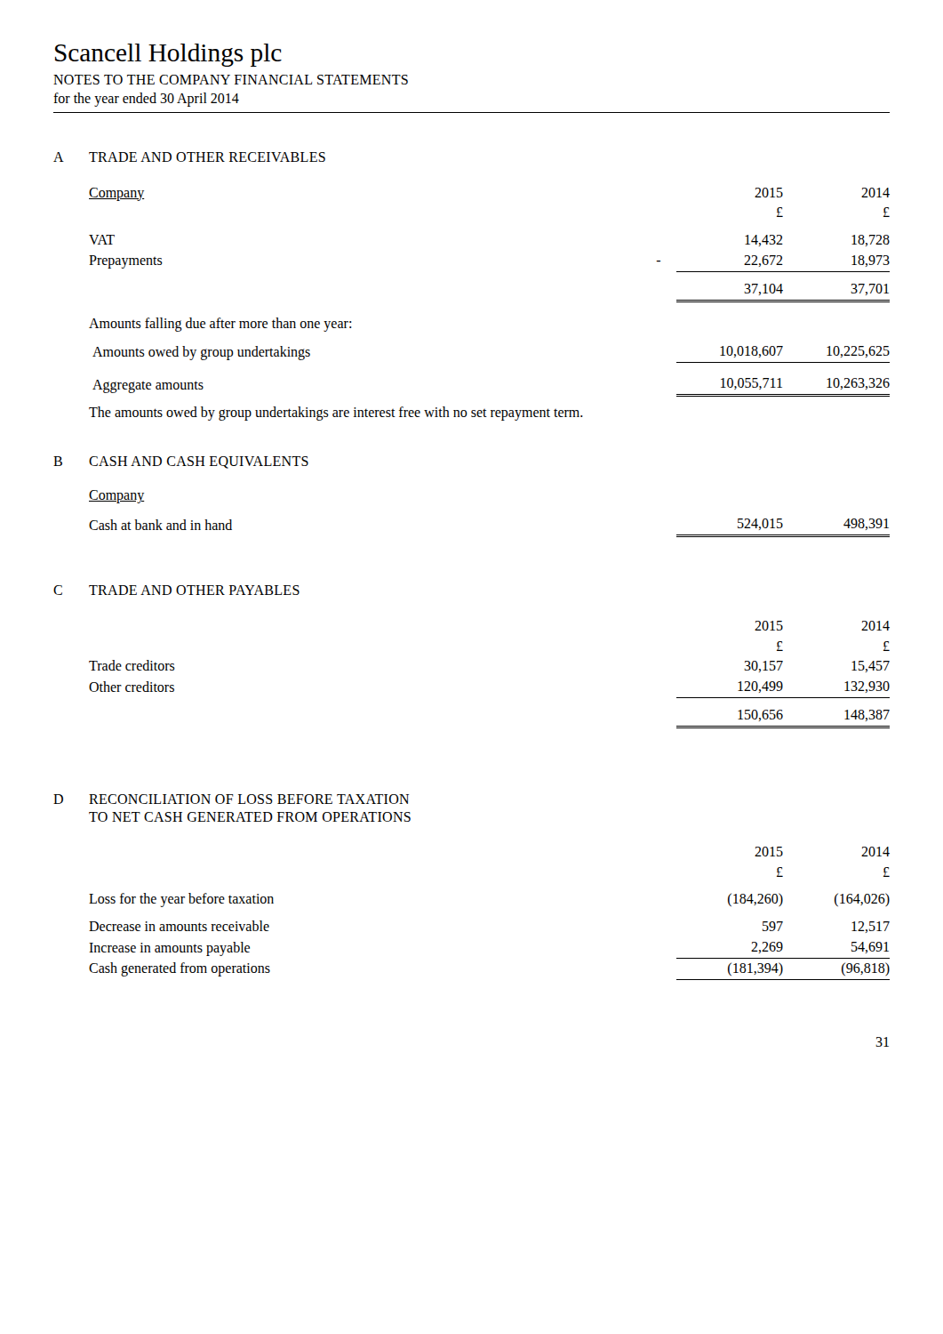Scancell Holdings plc
NOTES TO THE COMPANY FINANCIAL STATEMENTS
for the year ended 30 April 2014
A
TRADE AND OTHER RECEIVABLES
| Company | | 2015 | 2014 |
| | | £ | £ |
| VAT | | 14,432 | 18,728 |
| Prepayments | - | 22,672 | 18,973 |
| | | 37,104 | 37,701 |
Amounts falling due after more than one year:
| Amounts owed by group undertakings | 10,018,607 | 10,225,625 |
| Aggregate amounts | 10,055,711 | 10,263,326 |
The amounts owed by group undertakings are interest free with no set repayment term.
B
CASH AND CASH EQUIVALENTS
Company
| Cash at bank and in hand | 524,015 | 498,391 |
C
TRADE AND OTHER PAYABLES
| | 2015 | 2014 |
| | £ | £ |
| Trade creditors | 30,157 | 15,457 |
| Other creditors | 120,499 | 132,930 |
| | 150,656 | 148,387 |
D
RECONCILIATION OF LOSS BEFORE TAXATION
TO NET CASH GENERATED FROM OPERATIONS
| | 2015 | 2014 |
| | £ | £ |
| Loss for the year before taxation | (184,260) | (164,026) |
| Decrease in amounts receivable | 597 | 12,517 |
| Increase in amounts payable | 2,269 | 54,691 |
| Cash generated from operations | (181,394) | (96,818) |
31